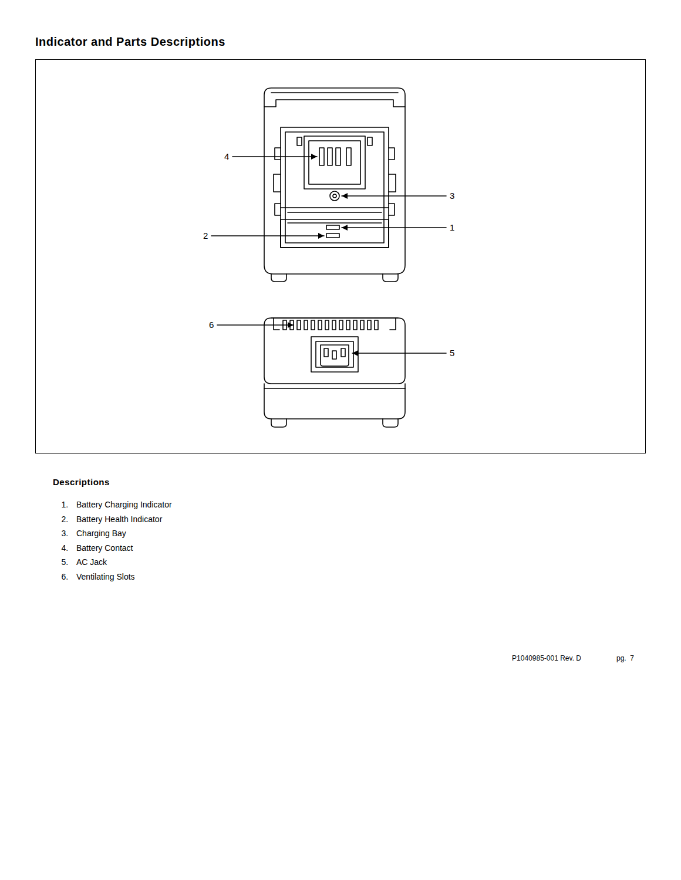Indicator and Parts Descriptions
4 3 1 2 6 5
Descriptions
Battery Charging Indicator
Battery Health Indicator
Charging Bay
Battery Contact
AC Jack
Ventilating Slots
P1040985-001 Rev. D pg. 7